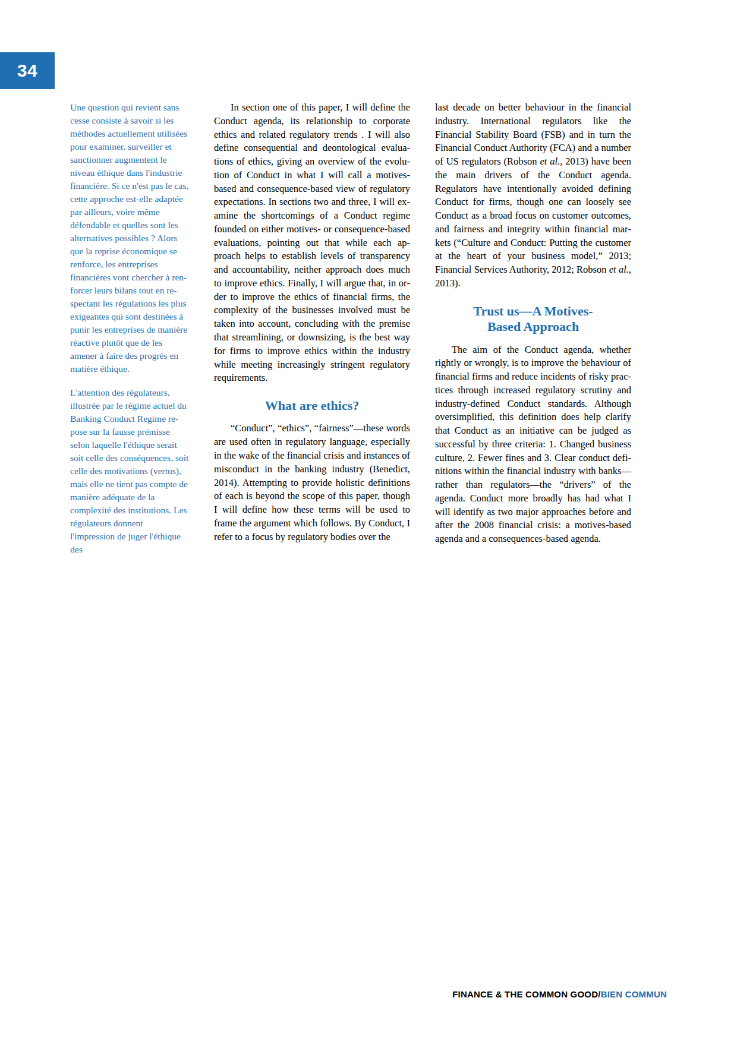34
Une question qui revient sans cesse consiste à savoir si les méthodes actuellement utilisées pour examiner, surveiller et sanctionner augmentent le niveau éthique dans l'industrie financière. Si ce n'est pas le cas, cette approche est-elle adaptée par ailleurs, voire même défendable et quelles sont les alternatives possibles ? Alors que la reprise économique se renforce, les entreprises financières vont chercher à renforcer leurs bilans tout en respectant les régulations les plus exigeantes qui sont destinées à punir les entreprises de manière réactive plutôt que de les amener à faire des progrès en matière éthique.
L'attention des régulateurs, illustrée par le régime actuel du Banking Conduct Regime repose sur la fausse prémisse selon laquelle l'éthique serait soit celle des conséquences, soit celle des motivations (vertus), mais elle ne tient pas compte de manière adéquate de la complexité des institutions. Les régulateurs donnent l'impression de juger l'éthique des
In section one of this paper, I will define the Conduct agenda, its relationship to corporate ethics and related regulatory trends . I will also define consequential and deontological evaluations of ethics, giving an overview of the evolution of Conduct in what I will call a motives-based and consequence-based view of regulatory expectations. In sections two and three, I will examine the shortcomings of a Conduct regime founded on either motives- or consequence-based evaluations, pointing out that while each approach helps to establish levels of transparency and accountability, neither approach does much to improve ethics. Finally, I will argue that, in order to improve the ethics of financial firms, the complexity of the businesses involved must be taken into account, concluding with the premise that streamlining, or downsizing, is the best way for firms to improve ethics within the industry while meeting increasingly stringent regulatory requirements.
What are ethics?
“Conduct”, “ethics”, “fairness”—these words are used often in regulatory language, especially in the wake of the financial crisis and instances of misconduct in the banking industry (Benedict, 2014). Attempting to provide holistic definitions of each is beyond the scope of this paper, though I will define how these terms will be used to frame the argument which follows. By Conduct, I refer to a focus by regulatory bodies over the
last decade on better behaviour in the financial industry. International regulators like the Financial Stability Board (FSB) and in turn the Financial Conduct Authority (FCA) and a number of US regulators (Robson et al., 2013) have been the main drivers of the Conduct agenda. Regulators have intentionally avoided defining Conduct for firms, though one can loosely see Conduct as a broad focus on customer outcomes, and fairness and integrity within financial markets (“Culture and Conduct: Putting the customer at the heart of your business model,” 2013; Financial Services Authority, 2012; Robson et al., 2013).
Trust us—A Motives-
Based Approach
The aim of the Conduct agenda, whether rightly or wrongly, is to improve the behaviour of financial firms and reduce incidents of risky practices through increased regulatory scrutiny and industry-defined Conduct standards. Although oversimplified, this definition does help clarify that Conduct as an initiative can be judged as successful by three criteria: 1. Changed business culture, 2. Fewer fines and 3. Clear conduct definitions within the financial industry with banks—rather than regulators—the “drivers” of the agenda. Conduct more broadly has had what I will identify as two major approaches before and after the 2008 financial crisis: a motives-based agenda and a consequences-based agenda.
FINANCE & THE COMMON GOOD/BIEN COMMUN